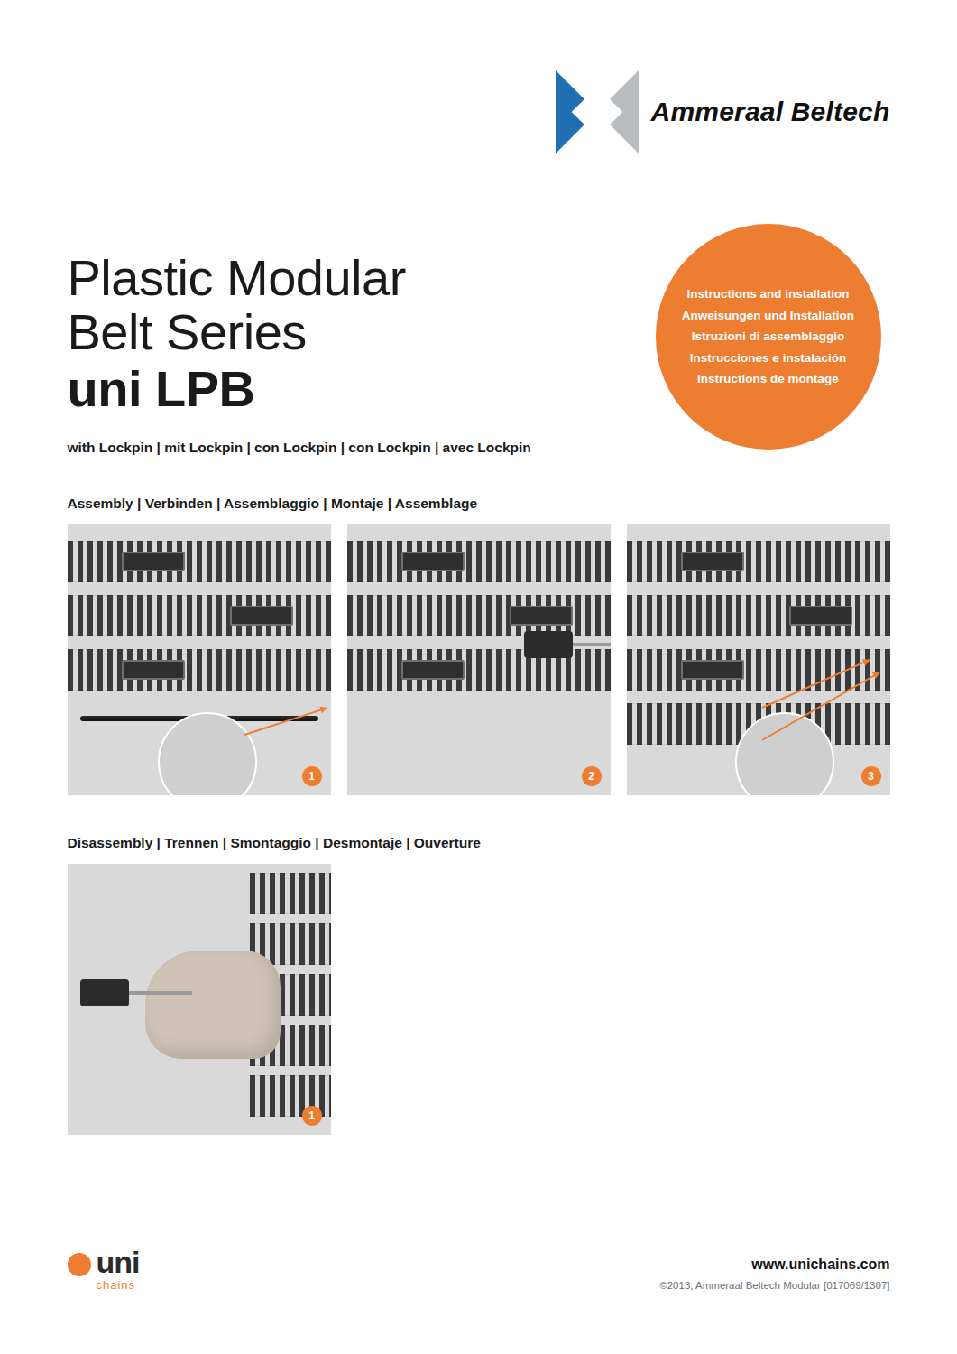Ammeraal Beltech
Instructions and installation Anweisungen und Installation Istruzioni di assemblaggio Instrucciones e instalación Instructions de montage
Plastic Modular
Belt Series uni LPB
with Lockpin | mit Lockpin | con Lockpin | con Lockpin | avec Lockpin
Assembly | Verbinden | Assemblaggio | Montaje | Assemblage
1
2
3
Disassembly | Trennen | Smontaggio | Desmontaje | Ouverture
1
uni
chains
www.unichains.com
©2013, Ammeraal Beltech Modular [017069/1307]